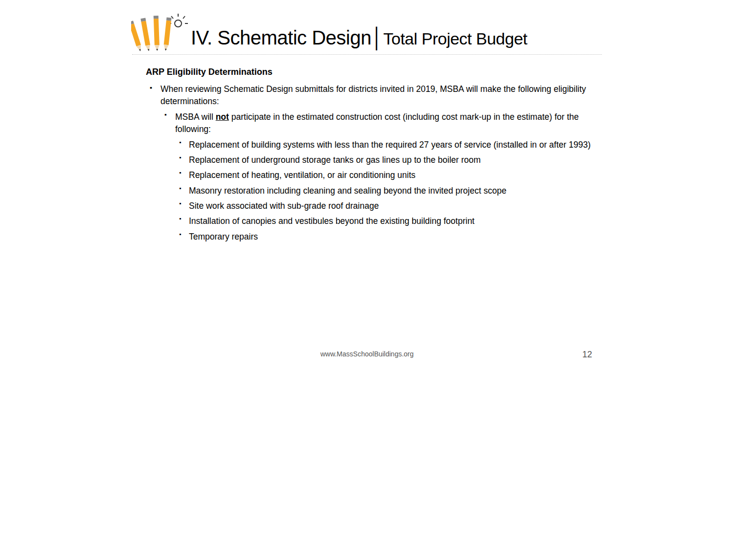IV. Schematic Design│Total Project Budget
ARP Eligibility Determinations
When reviewing Schematic Design submittals for districts invited in 2019, MSBA will make the following eligibility determinations:
MSBA will not participate in the estimated construction cost (including cost mark-up in the estimate) for the following:
Replacement of building systems with less than the required 27 years of service (installed in or after 1993)
Replacement of underground storage tanks or gas lines up to the boiler room
Replacement of heating, ventilation, or air conditioning units
Masonry restoration including cleaning and sealing beyond the invited project scope
Site work associated with sub-grade roof drainage
Installation of canopies and vestibules beyond the existing building footprint
Temporary repairs
www.MassSchoolBuildings.org
12